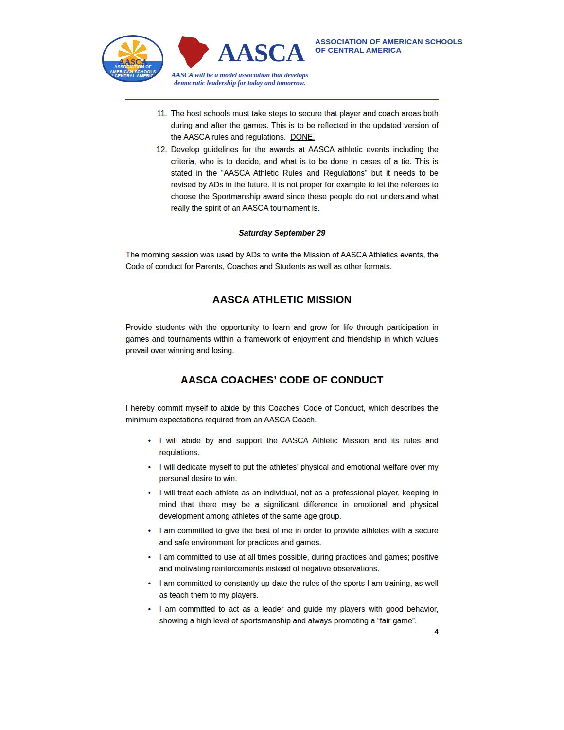AASCA
ASSOCIATION OF AMERICAN SCHOOLS
IN CENTRAL AMERICA
AASCA
AASCA will be a model association that develops
democratic leadership for today and tomorrow.
ASSOCIATION OF AMERICAN SCHOOLS
OF CENTRAL AMERICA
11. The host schools must take steps to secure that player and coach areas both during and after the games. This is to be reflected in the updated version of the AASCA rules and regulations. DONE.
12. Develop guidelines for the awards at AASCA athletic events including the criteria, who is to decide, and what is to be done in cases of a tie. This is stated in the “AASCA Athletic Rules and Regulations” but it needs to be revised by ADs in the future. It is not proper for example to let the referees to choose the Sportmanship award since these people do not understand what really the spirit of an AASCA tournament is.
Saturday September 29
The morning session was used by ADs to write the Mission of AASCA Athletics events, the Code of conduct for Parents, Coaches and Students as well as other formats.
AASCA ATHLETIC MISSION
Provide students with the opportunity to learn and grow for life through participation in games and tournaments within a framework of enjoyment and friendship in which values prevail over winning and losing.
AASCA COACHES’ CODE OF CONDUCT
I hereby commit myself to abide by this Coaches’ Code of Conduct, which describes the minimum expectations required from an AASCA Coach.
I will abide by and support the AASCA Athletic Mission and its rules and regulations.
I will dedicate myself to put the athletes’ physical and emotional welfare over my personal desire to win.
I will treat each athlete as an individual, not as a professional player, keeping in mind that there may be a significant difference in emotional and physical development among athletes of the same age group.
I am committed to give the best of me in order to provide athletes with a secure and safe environment for practices and games.
I am committed to use at all times possible, during practices and games; positive and motivating reinforcements instead of negative observations.
I am committed to constantly up-date the rules of the sports I am training, as well as teach them to my players.
I am committed to act as a leader and guide my players with good behavior, showing a high level of sportsmanship and always promoting a “fair game”.
4